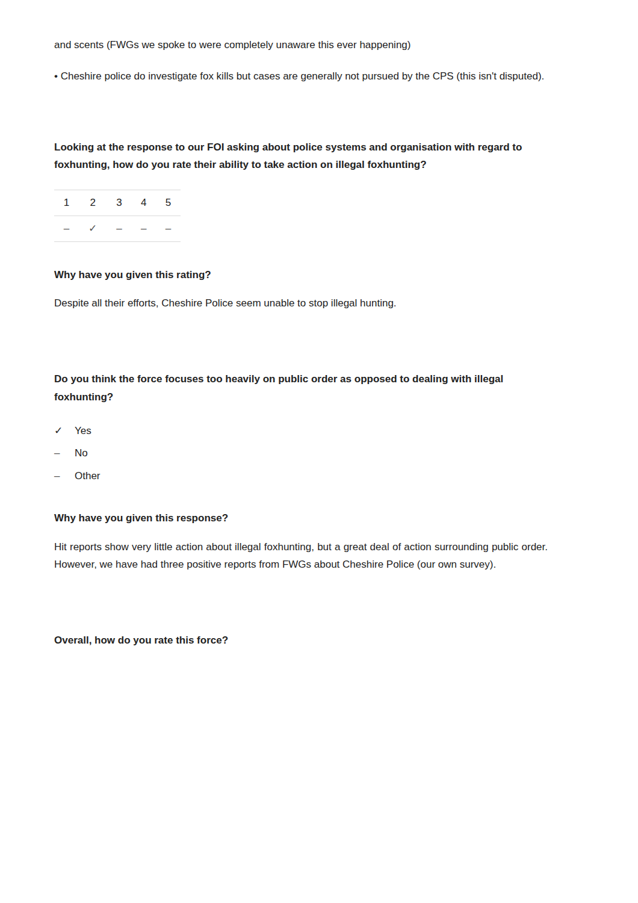and scents (FWGs we spoke to were completely unaware this ever happening)
• Cheshire police do investigate fox kills but cases are generally not pursued by the CPS (this isn't disputed).
Looking at the response to our FOI asking about police systems and organisation with regard to foxhunting, how do you rate their ability to take action on illegal foxhunting?
| 1 | 2 | 3 | 4 | 5 |
| – | ✓ | – | – | – |
Why have you given this rating?
Despite all their efforts, Cheshire Police seem unable to stop illegal hunting.
Do you think the force focuses too heavily on public order as opposed to dealing with illegal foxhunting?
✓Yes
–No
–Other
Why have you given this response?
Hit reports show very little action about illegal foxhunting, but a great deal of action surrounding public order. However, we have had three positive reports from FWGs about Cheshire Police (our own survey).
Overall, how do you rate this force?